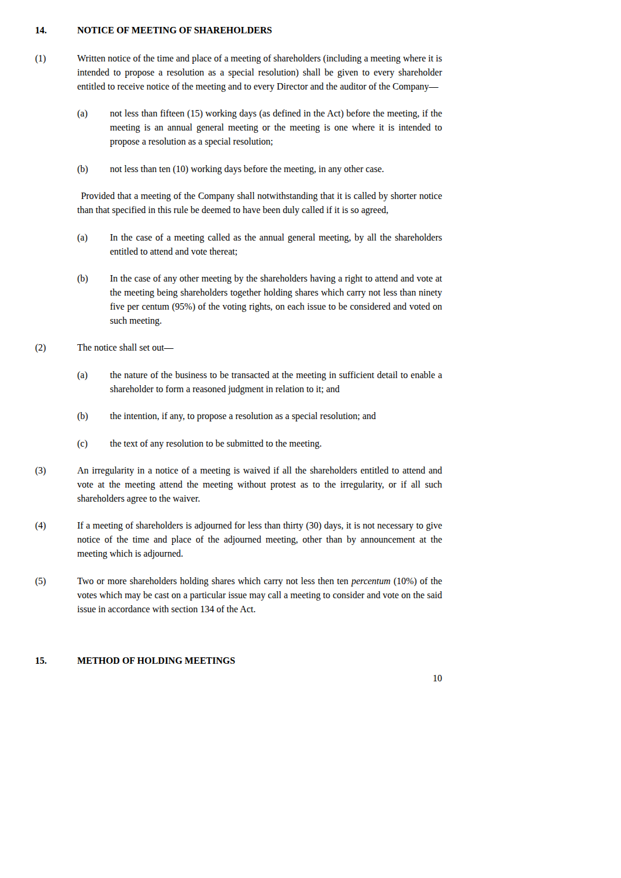14. NOTICE OF MEETING OF SHAREHOLDERS
(1) Written notice of the time and place of a meeting of shareholders (including a meeting where it is intended to propose a resolution as a special resolution) shall be given to every shareholder entitled to receive notice of the meeting and to every Director and the auditor of the Company—
(a) not less than fifteen (15) working days (as defined in the Act) before the meeting, if the meeting is an annual general meeting or the meeting is one where it is intended to propose a resolution as a special resolution;
(b) not less than ten (10) working days before the meeting, in any other case.
Provided that a meeting of the Company shall notwithstanding that it is called by shorter notice than that specified in this rule be deemed to have been duly called if it is so agreed,
(a) In the case of a meeting called as the annual general meeting, by all the shareholders entitled to attend and vote thereat;
(b) In the case of any other meeting by the shareholders having a right to attend and vote at the meeting being shareholders together holding shares which carry not less than ninety five per centum (95%) of the voting rights, on each issue to be considered and voted on such meeting.
(2) The notice shall set out—
(a) the nature of the business to be transacted at the meeting in sufficient detail to enable a shareholder to form a reasoned judgment in relation to it; and
(b) the intention, if any, to propose a resolution as a special resolution; and
(c) the text of any resolution to be submitted to the meeting.
(3) An irregularity in a notice of a meeting is waived if all the shareholders entitled to attend and vote at the meeting attend the meeting without protest as to the irregularity, or if all such shareholders agree to the waiver.
(4) If a meeting of shareholders is adjourned for less than thirty (30) days, it is not necessary to give notice of the time and place of the adjourned meeting, other than by announcement at the meeting which is adjourned.
(5) Two or more shareholders holding shares which carry not less then ten percentum (10%) of the votes which may be cast on a particular issue may call a meeting to consider and vote on the said issue in accordance with section 134 of the Act.
15. METHOD OF HOLDING MEETINGS
10